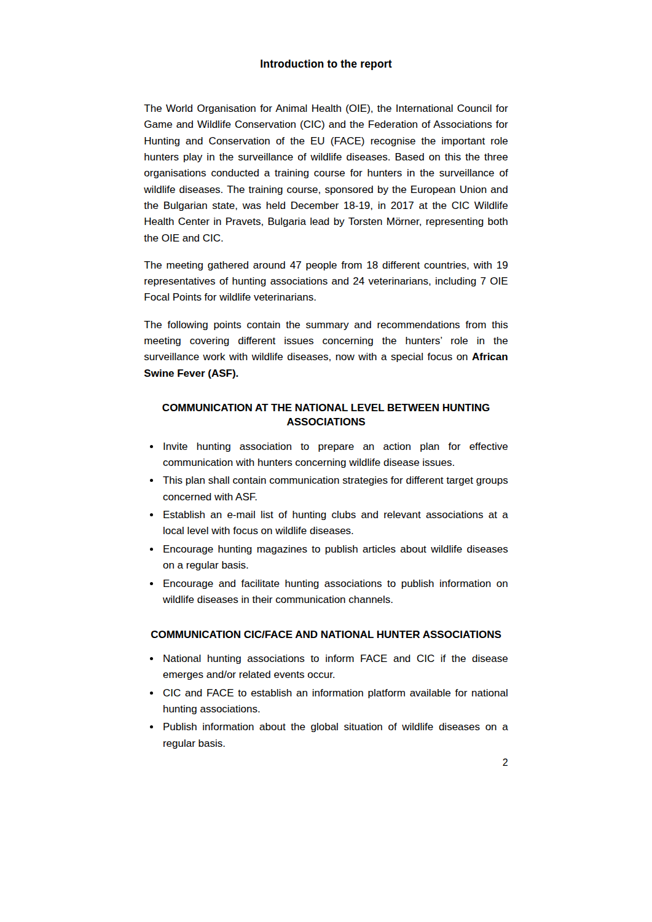Introduction to the report
The World Organisation for Animal Health (OIE), the International Council for Game and Wildlife Conservation (CIC) and the Federation of Associations for Hunting and Conservation of the EU (FACE) recognise the important role hunters play in the surveillance of wildlife diseases. Based on this the three organisations conducted a training course for hunters in the surveillance of wildlife diseases. The training course, sponsored by the European Union and the Bulgarian state, was held December 18-19, in 2017 at the CIC Wildlife Health Center in Pravets, Bulgaria lead by Torsten Mörner, representing both the OIE and CIC.
The meeting gathered around 47 people from 18 different countries, with 19 representatives of hunting associations and 24 veterinarians, including 7 OIE Focal Points for wildlife veterinarians.
The following points contain the summary and recommendations from this meeting covering different issues concerning the hunters’ role in the surveillance work with wildlife diseases, now with a special focus on African Swine Fever (ASF).
COMMUNICATION AT THE NATIONAL LEVEL BETWEEN HUNTING ASSOCIATIONS
Invite hunting association to prepare an action plan for effective communication with hunters concerning wildlife disease issues.
This plan shall contain communication strategies for different target groups concerned with ASF.
Establish an e-mail list of hunting clubs and relevant associations at a local level with focus on wildlife diseases.
Encourage hunting magazines to publish articles about wildlife diseases on a regular basis.
Encourage and facilitate hunting associations to publish information on wildlife diseases in their communication channels.
COMMUNICATION CIC/FACE AND NATIONAL HUNTER ASSOCIATIONS
National hunting associations to inform FACE and CIC if the disease emerges and/or related events occur.
CIC and FACE to establish an information platform available for national hunting associations.
Publish information about the global situation of wildlife diseases on a regular basis.
2